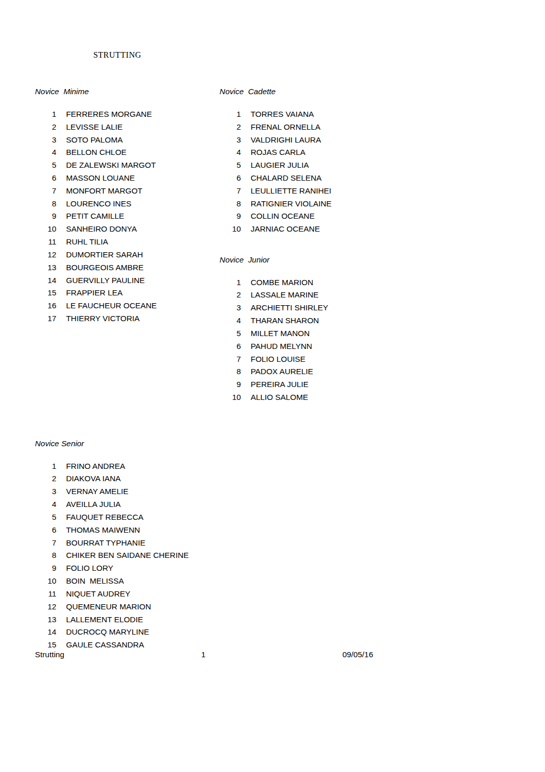STRUTTING
Novice Minime
1 FERRERES MORGANE
2 LEVISSE LALIE
3 SOTO PALOMA
4 BELLON CHLOE
5 DE ZALEWSKI MARGOT
6 MASSON LOUANE
7 MONFORT MARGOT
8 LOURENCO INES
9 PETIT CAMILLE
10 SANHEIRO DONYA
11 RUHL TILIA
12 DUMORTIER SARAH
13 BOURGEOIS AMBRE
14 GUERVILLY PAULINE
15 FRAPPIER LEA
16 LE FAUCHEUR OCEANE
17 THIERRY VICTORIA
Novice Cadette
1 TORRES VAIANA
2 FRENAL ORNELLA
3 VALDRIGHI LAURA
4 ROJAS CARLA
5 LAUGIER JULIA
6 CHALARD SELENA
7 LEULLIETTE RANIHEI
8 RATIGNIER VIOLAINE
9 COLLIN OCEANE
10 JARNIAC OCEANE
Novice Junior
1 COMBE MARION
2 LASSALE MARINE
3 ARCHIETTI SHIRLEY
4 THARAN SHARON
5 MILLET MANON
6 PAHUD MELYNN
7 FOLIO LOUISE
8 PADOX AURELIE
9 PEREIRA JULIE
10 ALLIO SALOME
Novice Senior
1 FRINO ANDREA
2 DIAKOVA IANA
3 VERNAY AMELIE
4 AVEILLA JULIA
5 FAUQUET REBECCA
6 THOMAS MAIWENN
7 BOURRAT TYPHANIE
8 CHIKER BEN SAIDANE CHERINE
9 FOLIO LORY
10 BOIN MELISSA
11 NIQUET AUDREY
12 QUEMENEUR MARION
13 LALLEMENT ELODIE
14 DUCROCQ MARYLINE
15 GAULE CASSANDRA
Strutting
1
09/05/16